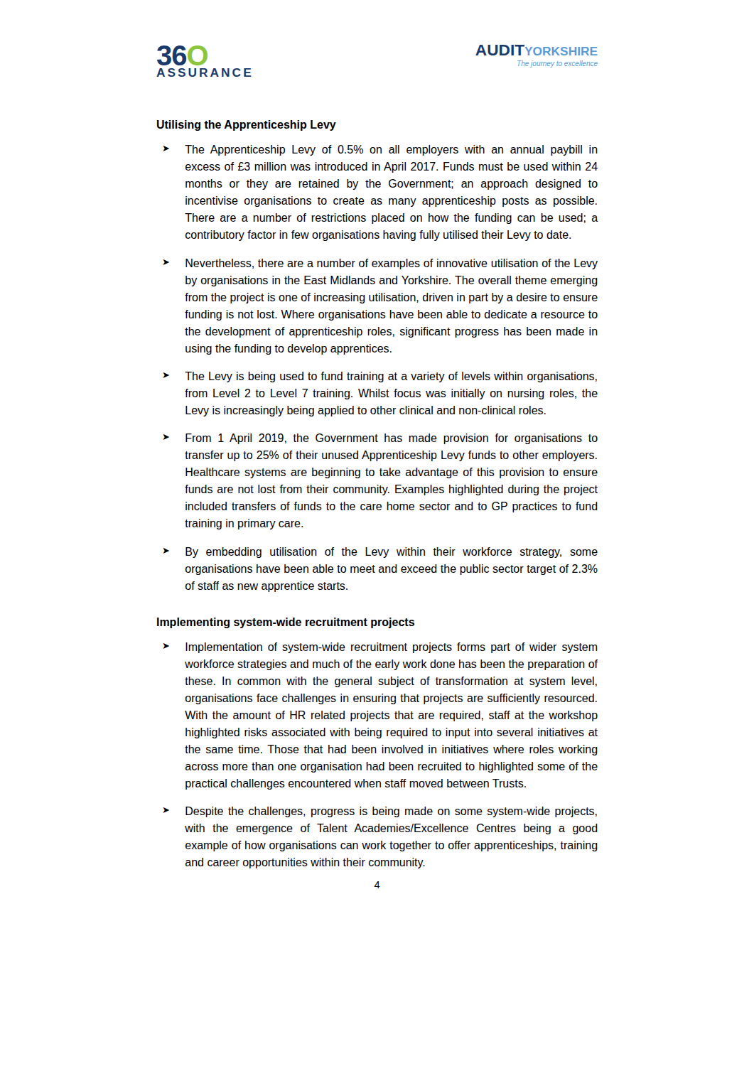36O ASSURANCE
AUDITYORKSHIRE The journey to excellence
Utilising the Apprenticeship Levy
The Apprenticeship Levy of 0.5% on all employers with an annual paybill in excess of £3 million was introduced in April 2017. Funds must be used within 24 months or they are retained by the Government; an approach designed to incentivise organisations to create as many apprenticeship posts as possible. There are a number of restrictions placed on how the funding can be used; a contributory factor in few organisations having fully utilised their Levy to date.
Nevertheless, there are a number of examples of innovative utilisation of the Levy by organisations in the East Midlands and Yorkshire. The overall theme emerging from the project is one of increasing utilisation, driven in part by a desire to ensure funding is not lost. Where organisations have been able to dedicate a resource to the development of apprenticeship roles, significant progress has been made in using the funding to develop apprentices.
The Levy is being used to fund training at a variety of levels within organisations, from Level 2 to Level 7 training. Whilst focus was initially on nursing roles, the Levy is increasingly being applied to other clinical and non-clinical roles.
From 1 April 2019, the Government has made provision for organisations to transfer up to 25% of their unused Apprenticeship Levy funds to other employers. Healthcare systems are beginning to take advantage of this provision to ensure funds are not lost from their community. Examples highlighted during the project included transfers of funds to the care home sector and to GP practices to fund training in primary care.
By embedding utilisation of the Levy within their workforce strategy, some organisations have been able to meet and exceed the public sector target of 2.3% of staff as new apprentice starts.
Implementing system-wide recruitment projects
Implementation of system-wide recruitment projects forms part of wider system workforce strategies and much of the early work done has been the preparation of these. In common with the general subject of transformation at system level, organisations face challenges in ensuring that projects are sufficiently resourced. With the amount of HR related projects that are required, staff at the workshop highlighted risks associated with being required to input into several initiatives at the same time. Those that had been involved in initiatives where roles working across more than one organisation had been recruited to highlighted some of the practical challenges encountered when staff moved between Trusts.
Despite the challenges, progress is being made on some system-wide projects, with the emergence of Talent Academies/Excellence Centres being a good example of how organisations can work together to offer apprenticeships, training and career opportunities within their community.
4